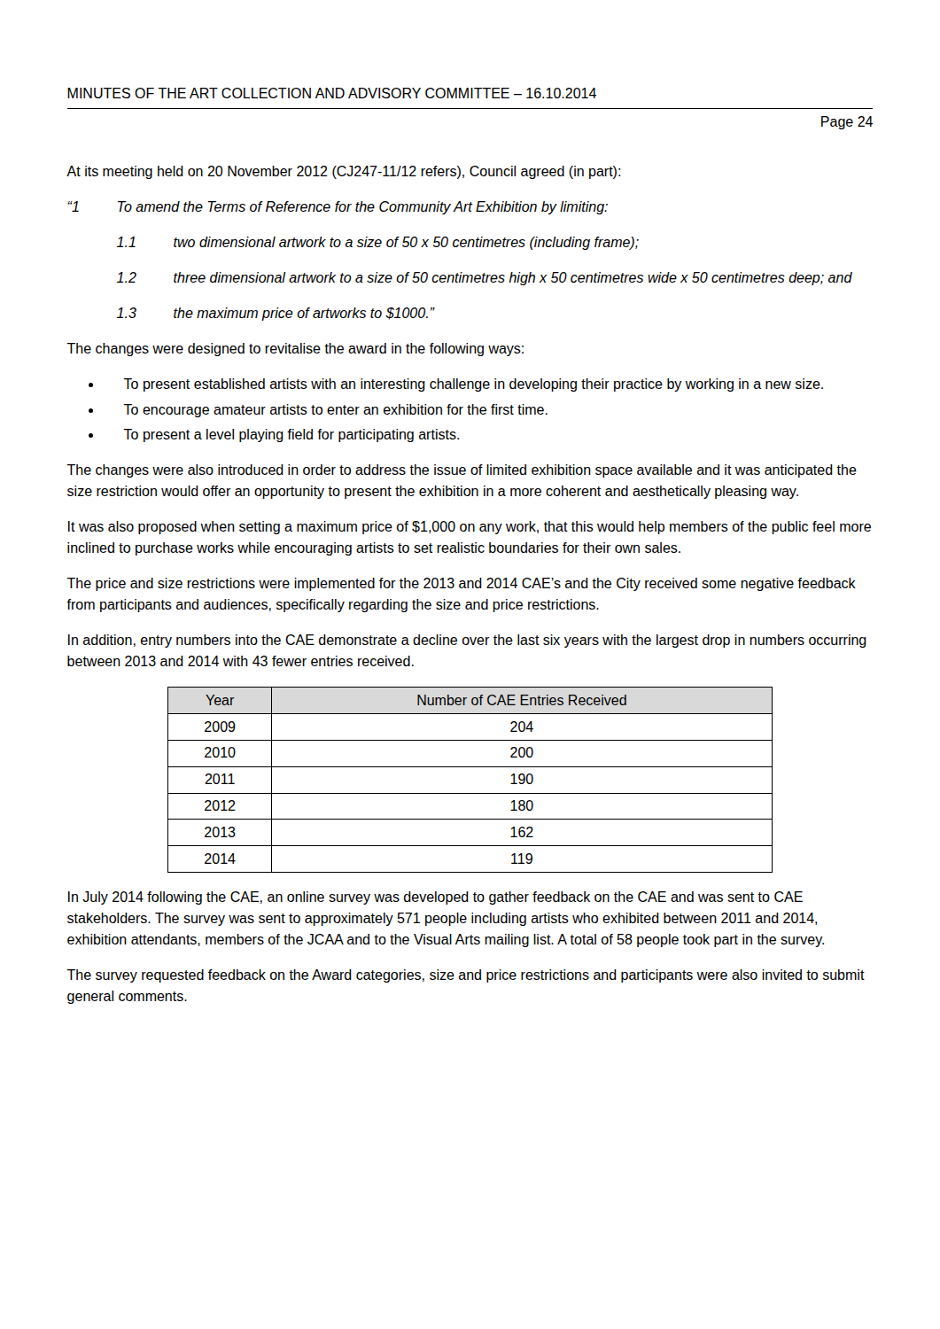Minutes of the Art Collection and Advisory Committee – 16.10.2014
Page 24
At its meeting held on 20 November 2012 (CJ247-11/12 refers), Council agreed (in part):
“1 To amend the Terms of Reference for the Community Art Exhibition by limiting:
1.1 two dimensional artwork to a size of 50 x 50 centimetres (including frame);
1.2 three dimensional artwork to a size of 50 centimetres high x 50 centimetres wide x 50 centimetres deep; and
1.3 the maximum price of artworks to $1000.”
The changes were designed to revitalise the award in the following ways:
To present established artists with an interesting challenge in developing their practice by working in a new size.
To encourage amateur artists to enter an exhibition for the first time.
To present a level playing field for participating artists.
The changes were also introduced in order to address the issue of limited exhibition space available and it was anticipated the size restriction would offer an opportunity to present the exhibition in a more coherent and aesthetically pleasing way.
It was also proposed when setting a maximum price of $1,000 on any work, that this would help members of the public feel more inclined to purchase works while encouraging artists to set realistic boundaries for their own sales.
The price and size restrictions were implemented for the 2013 and 2014 CAE’s and the City received some negative feedback from participants and audiences, specifically regarding the size and price restrictions.
In addition, entry numbers into the CAE demonstrate a decline over the last six years with the largest drop in numbers occurring between 2013 and 2014 with 43 fewer entries received.
| Year | Number of CAE Entries Received |
| --- | --- |
| 2009 | 204 |
| 2010 | 200 |
| 2011 | 190 |
| 2012 | 180 |
| 2013 | 162 |
| 2014 | 119 |
In July 2014 following the CAE, an online survey was developed to gather feedback on the CAE and was sent to CAE stakeholders. The survey was sent to approximately 571 people including artists who exhibited between 2011 and 2014, exhibition attendants, members of the JCAA and to the Visual Arts mailing list. A total of 58 people took part in the survey.
The survey requested feedback on the Award categories, size and price restrictions and participants were also invited to submit general comments.